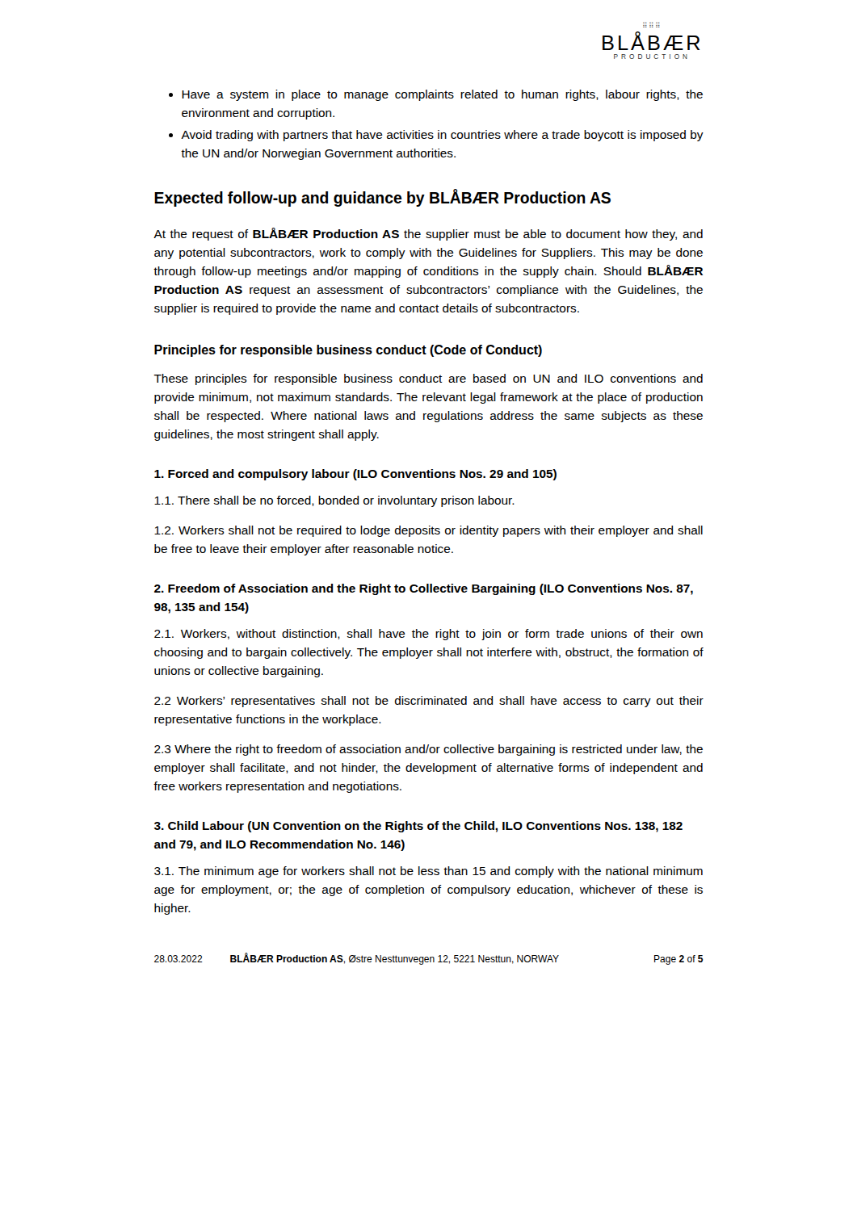⠿⠿⠿ BLÅBÆR PRODUCTION
Have a system in place to manage complaints related to human rights, labour rights, the environment and corruption.
Avoid trading with partners that have activities in countries where a trade boycott is imposed by the UN and/or Norwegian Government authorities.
Expected follow-up and guidance by BLÅBÆR Production AS
At the request of BLÅBÆR Production AS the supplier must be able to document how they, and any potential subcontractors, work to comply with the Guidelines for Suppliers. This may be done through follow-up meetings and/or mapping of conditions in the supply chain. Should BLÅBÆR Production AS request an assessment of subcontractors’ compliance with the Guidelines, the supplier is required to provide the name and contact details of subcontractors.
Principles for responsible business conduct (Code of Conduct)
These principles for responsible business conduct are based on UN and ILO conventions and provide minimum, not maximum standards. The relevant legal framework at the place of production shall be respected. Where national laws and regulations address the same subjects as these guidelines, the most stringent shall apply.
1. Forced and compulsory labour (ILO Conventions Nos. 29 and 105)
1.1. There shall be no forced, bonded or involuntary prison labour.
1.2. Workers shall not be required to lodge deposits or identity papers with their employer and shall be free to leave their employer after reasonable notice.
2. Freedom of Association and the Right to Collective Bargaining (ILO Conventions Nos. 87, 98, 135 and 154)
2.1. Workers, without distinction, shall have the right to join or form trade unions of their own choosing and to bargain collectively. The employer shall not interfere with, obstruct, the formation of unions or collective bargaining.
2.2 Workers’ representatives shall not be discriminated and shall have access to carry out their representative functions in the workplace.
2.3 Where the right to freedom of association and/or collective bargaining is restricted under law, the employer shall facilitate, and not hinder, the development of alternative forms of independent and free workers representation and negotiations.
3. Child Labour (UN Convention on the Rights of the Child, ILO Conventions Nos. 138, 182 and 79, and ILO Recommendation No. 146)
3.1. The minimum age for workers shall not be less than 15 and comply with the national minimum age for employment, or; the age of completion of compulsory education, whichever of these is higher.
28.03.2022 BLÅBÆR Production AS, Østre Nesttunvegen 12, 5221 Nesttun, NORWAY Page 2 of 5